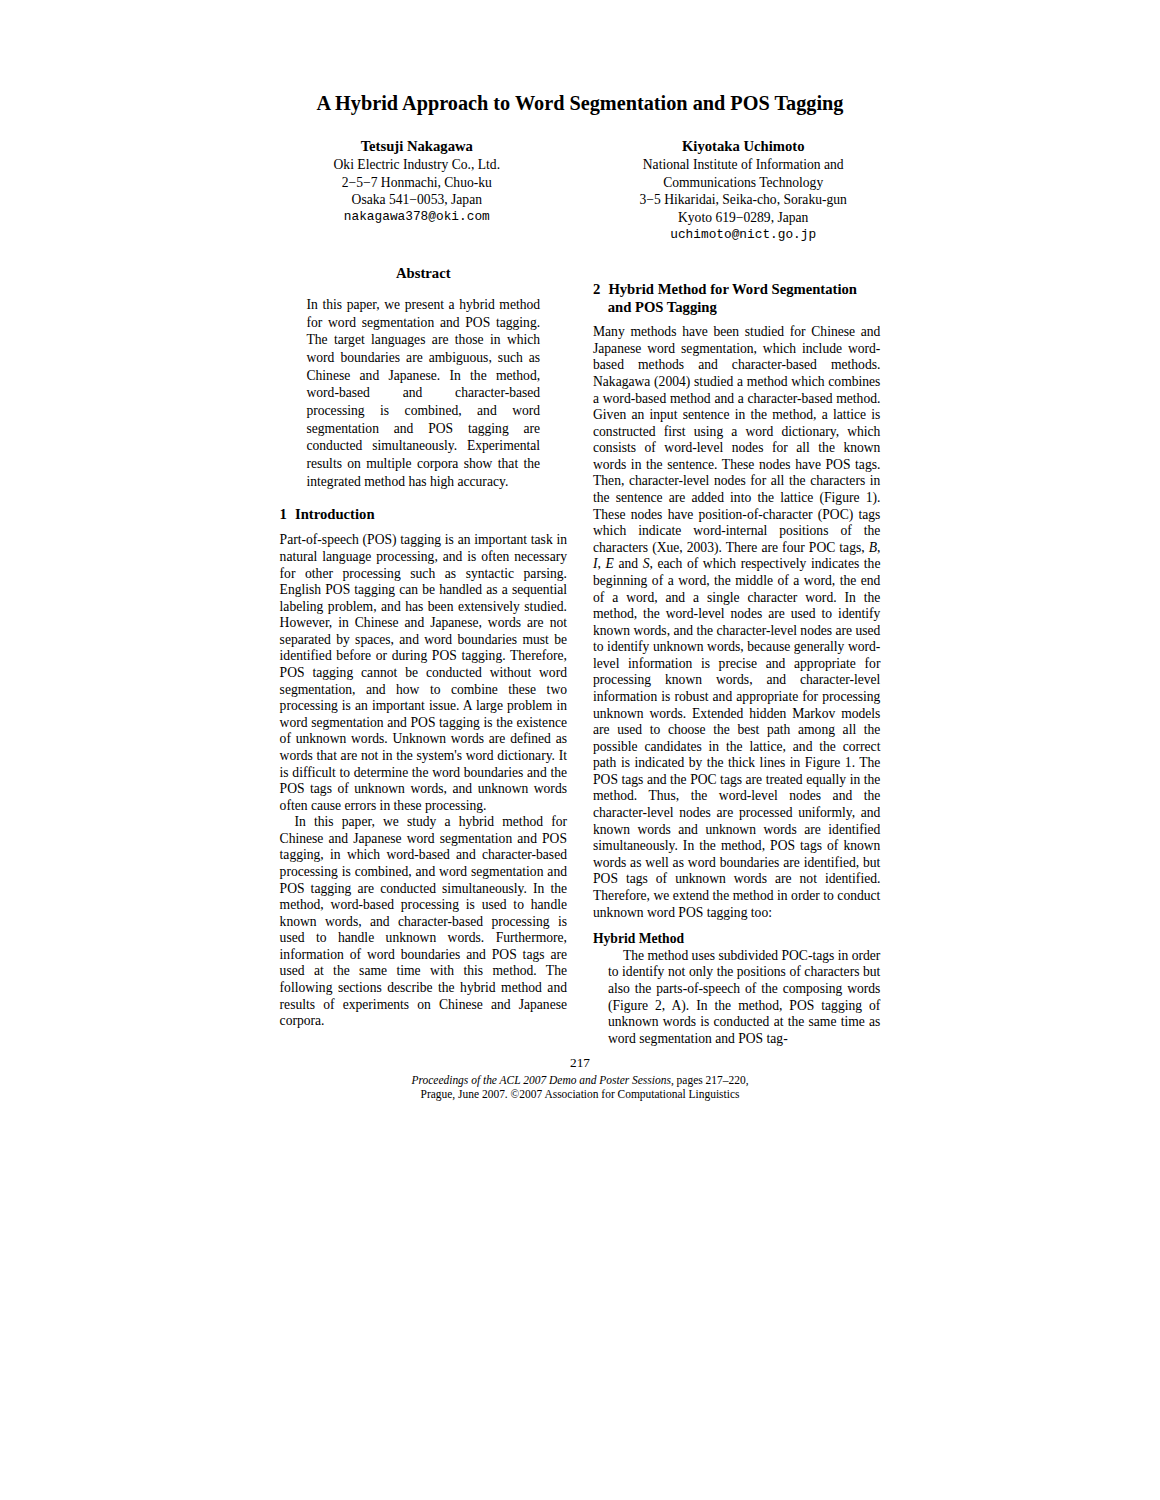A Hybrid Approach to Word Segmentation and POS Tagging
Tetsuji Nakagawa
Oki Electric Industry Co., Ltd.
2−5−7 Honmachi, Chuo-ku
Osaka 541−0053, Japan
nakagawa378@oki.com
Kiyotaka Uchimoto
National Institute of Information and
Communications Technology
3−5 Hikaridai, Seika-cho, Soraku-gun
Kyoto 619−0289, Japan
uchimoto@nict.go.jp
Abstract
In this paper, we present a hybrid method for word segmentation and POS tagging. The target languages are those in which word boundaries are ambiguous, such as Chinese and Japanese. In the method, word-based and character-based processing is combined, and word segmentation and POS tagging are conducted simultaneously. Experimental results on multiple corpora show that the integrated method has high accuracy.
1 Introduction
Part-of-speech (POS) tagging is an important task in natural language processing, and is often necessary for other processing such as syntactic parsing. English POS tagging can be handled as a sequential labeling problem, and has been extensively studied. However, in Chinese and Japanese, words are not separated by spaces, and word boundaries must be identified before or during POS tagging. Therefore, POS tagging cannot be conducted without word segmentation, and how to combine these two processing is an important issue. A large problem in word segmentation and POS tagging is the existence of unknown words. Unknown words are defined as words that are not in the system's word dictionary. It is difficult to determine the word boundaries and the POS tags of unknown words, and unknown words often cause errors in these processing.
In this paper, we study a hybrid method for Chinese and Japanese word segmentation and POS tagging, in which word-based and character-based processing is combined, and word segmentation and POS tagging are conducted simultaneously. In the method, word-based processing is used to handle known words, and character-based processing is used to handle unknown words. Furthermore, information of word boundaries and POS tags are used at the same time with this method. The following sections describe the hybrid method and results of experiments on Chinese and Japanese corpora.
2 Hybrid Method for Word Segmentation
and POS Tagging
Many methods have been studied for Chinese and Japanese word segmentation, which include word-based methods and character-based methods. Nakagawa (2004) studied a method which combines a word-based method and a character-based method. Given an input sentence in the method, a lattice is constructed first using a word dictionary, which consists of word-level nodes for all the known words in the sentence. These nodes have POS tags. Then, character-level nodes for all the characters in the sentence are added into the lattice (Figure 1). These nodes have position-of-character (POC) tags which indicate word-internal positions of the characters (Xue, 2003). There are four POC tags, B, I, E and S, each of which respectively indicates the beginning of a word, the middle of a word, the end of a word, and a single character word. In the method, the word-level nodes are used to identify known words, and the character-level nodes are used to identify unknown words, because generally word-level information is precise and appropriate for processing known words, and character-level information is robust and appropriate for processing unknown words. Extended hidden Markov models are used to choose the best path among all the possible candidates in the lattice, and the correct path is indicated by the thick lines in Figure 1. The POS tags and the POC tags are treated equally in the method. Thus, the word-level nodes and the character-level nodes are processed uniformly, and known words and unknown words are identified simultaneously. In the method, POS tags of known words as well as word boundaries are identified, but POS tags of unknown words are not identified. Therefore, we extend the method in order to conduct unknown word POS tagging too:
Hybrid Method
The method uses subdivided POC-tags in order to identify not only the positions of characters but also the parts-of-speech of the composing words (Figure 2, A). In the method, POS tagging of unknown words is conducted at the same time as word segmentation and POS tag-
217
Proceedings of the ACL 2007 Demo and Poster Sessions, pages 217–220,
Prague, June 2007. ©2007 Association for Computational Linguistics